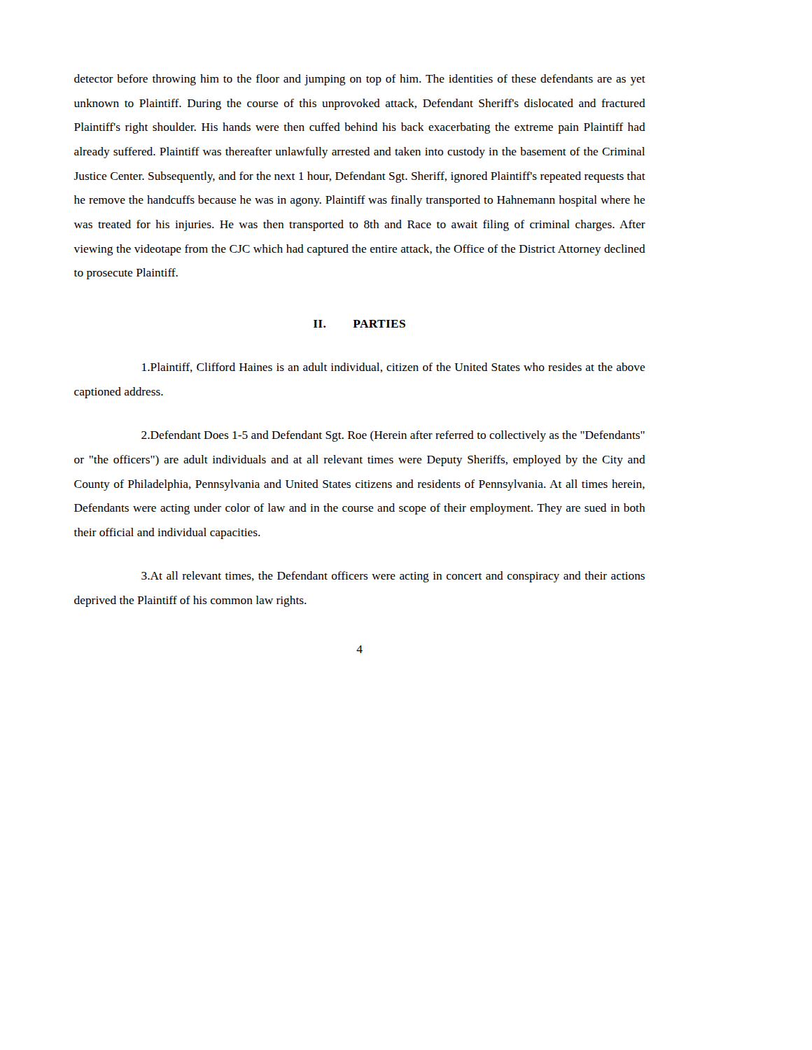detector before throwing him to the floor and jumping on top of him. The identities of these defendants are as yet unknown to Plaintiff. During the course of this unprovoked attack, Defendant Sheriff's dislocated and fractured Plaintiff's right shoulder. His hands were then cuffed behind his back exacerbating the extreme pain Plaintiff had already suffered. Plaintiff was thereafter unlawfully arrested and taken into custody in the basement of the Criminal Justice Center. Subsequently, and for the next 1 hour, Defendant Sgt. Sheriff, ignored Plaintiff's repeated requests that he remove the handcuffs because he was in agony. Plaintiff was finally transported to Hahnemann hospital where he was treated for his injuries. He was then transported to 8th and Race to await filing of criminal charges. After viewing the videotape from the CJC which had captured the entire attack, the Office of the District Attorney declined to prosecute Plaintiff.
II. PARTIES
1. Plaintiff, Clifford Haines is an adult individual, citizen of the United States who resides at the above captioned address.
2. Defendant Does 1-5 and Defendant Sgt. Roe (Herein after referred to collectively as the "Defendants" or "the officers") are adult individuals and at all relevant times were Deputy Sheriffs, employed by the City and County of Philadelphia, Pennsylvania and United States citizens and residents of Pennsylvania. At all times herein, Defendants were acting under color of law and in the course and scope of their employment. They are sued in both their official and individual capacities.
3. At all relevant times, the Defendant officers were acting in concert and conspiracy and their actions deprived the Plaintiff of his common law rights.
4